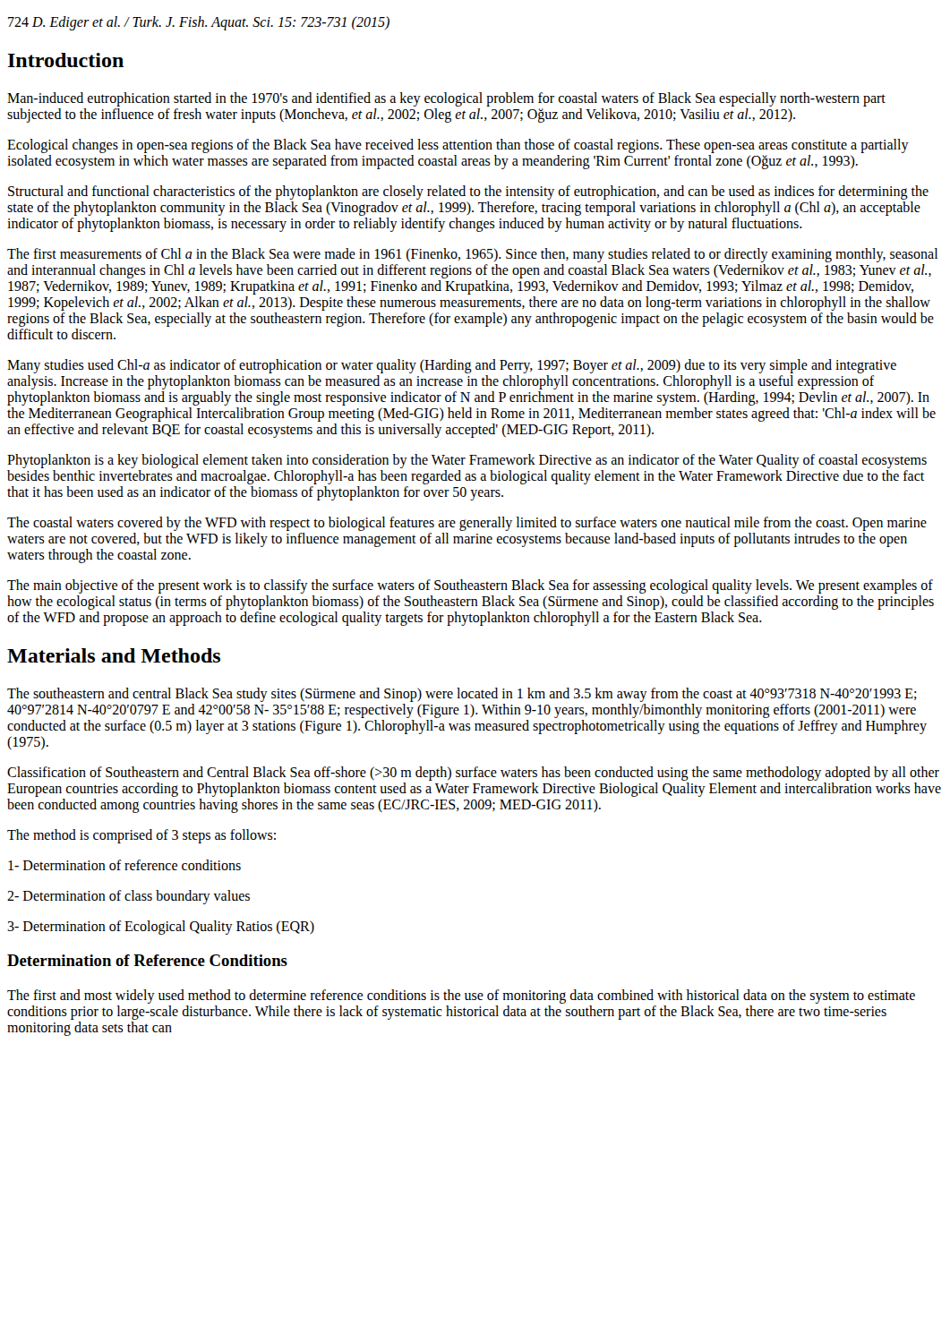724 D. Ediger et al. / Turk. J. Fish. Aquat. Sci. 15: 723-731 (2015)
Introduction
Man-induced eutrophication started in the 1970's and identified as a key ecological problem for coastal waters of Black Sea especially north-western part subjected to the influence of fresh water inputs (Moncheva, et al., 2002; Oleg et al., 2007; Oğuz and Velikova, 2010; Vasiliu et al., 2012).
Ecological changes in open-sea regions of the Black Sea have received less attention than those of coastal regions. These open-sea areas constitute a partially isolated ecosystem in which water masses are separated from impacted coastal areas by a meandering 'Rim Current' frontal zone (Oğuz et al., 1993).
Structural and functional characteristics of the phytoplankton are closely related to the intensity of eutrophication, and can be used as indices for determining the state of the phytoplankton community in the Black Sea (Vinogradov et al., 1999). Therefore, tracing temporal variations in chlorophyll a (Chl a), an acceptable indicator of phytoplankton biomass, is necessary in order to reliably identify changes induced by human activity or by natural fluctuations.
The first measurements of Chl a in the Black Sea were made in 1961 (Finenko, 1965). Since then, many studies related to or directly examining monthly, seasonal and interannual changes in Chl a levels have been carried out in different regions of the open and coastal Black Sea waters (Vedernikov et al., 1983; Yunev et al., 1987; Vedernikov, 1989; Yunev, 1989; Krupatkina et al., 1991; Finenko and Krupatkina, 1993, Vedernikov and Demidov, 1993; Yilmaz et al., 1998; Demidov, 1999; Kopelevich et al., 2002; Alkan et al., 2013). Despite these numerous measurements, there are no data on long-term variations in chlorophyll in the shallow regions of the Black Sea, especially at the southeastern region. Therefore (for example) any anthropogenic impact on the pelagic ecosystem of the basin would be difficult to discern.
Many studies used Chl-a as indicator of eutrophication or water quality (Harding and Perry, 1997; Boyer et al., 2009) due to its very simple and integrative analysis. Increase in the phytoplankton biomass can be measured as an increase in the chlorophyll concentrations. Chlorophyll is a useful expression of phytoplankton biomass and is arguably the single most responsive indicator of N and P enrichment in the marine system. (Harding, 1994; Devlin et al., 2007). In the Mediterranean Geographical Intercalibration Group meeting (Med-GIG) held in Rome in 2011, Mediterranean member states agreed that: 'Chl-a index will be an effective and relevant BQE for coastal ecosystems and this is universally accepted' (MED-GIG Report, 2011).
Phytoplankton is a key biological element taken into consideration by the Water Framework Directive as an indicator of the Water Quality of coastal ecosystems besides benthic invertebrates and macroalgae. Chlorophyll-a has been regarded as a biological quality element in the Water Framework Directive due to the fact that it has been used as an indicator of the biomass of phytoplankton for over 50 years.
The coastal waters covered by the WFD with respect to biological features are generally limited to surface waters one nautical mile from the coast. Open marine waters are not covered, but the WFD is likely to influence management of all marine ecosystems because land-based inputs of pollutants intrudes to the open waters through the coastal zone.
The main objective of the present work is to classify the surface waters of Southeastern Black Sea for assessing ecological quality levels. We present examples of how the ecological status (in terms of phytoplankton biomass) of the Southeastern Black Sea (Sürmene and Sinop), could be classified according to the principles of the WFD and propose an approach to define ecological quality targets for phytoplankton chlorophyll a for the Eastern Black Sea.
Materials and Methods
The southeastern and central Black Sea study sites (Sürmene and Sinop) were located in 1 km and 3.5 km away from the coast at 40°93′7318 N-40°20′1993 E; 40°97′2814 N-40°20′0797 E and 42°00′58 N- 35°15′88 E; respectively (Figure 1). Within 9-10 years, monthly/bimonthly monitoring efforts (2001-2011) were conducted at the surface (0.5 m) layer at 3 stations (Figure 1). Chlorophyll-a was measured spectrophotometrically using the equations of Jeffrey and Humphrey (1975).
Classification of Southeastern and Central Black Sea off-shore (>30 m depth) surface waters has been conducted using the same methodology adopted by all other European countries according to Phytoplankton biomass content used as a Water Framework Directive Biological Quality Element and intercalibration works have been conducted among countries having shores in the same seas (EC/JRC-IES, 2009; MED-GIG 2011).
The method is comprised of 3 steps as follows:
1- Determination of reference conditions
2- Determination of class boundary values
3- Determination of Ecological Quality Ratios (EQR)
Determination of Reference Conditions
The first and most widely used method to determine reference conditions is the use of monitoring data combined with historical data on the system to estimate conditions prior to large-scale disturbance. While there is lack of systematic historical data at the southern part of the Black Sea, there are two time-series monitoring data sets that can